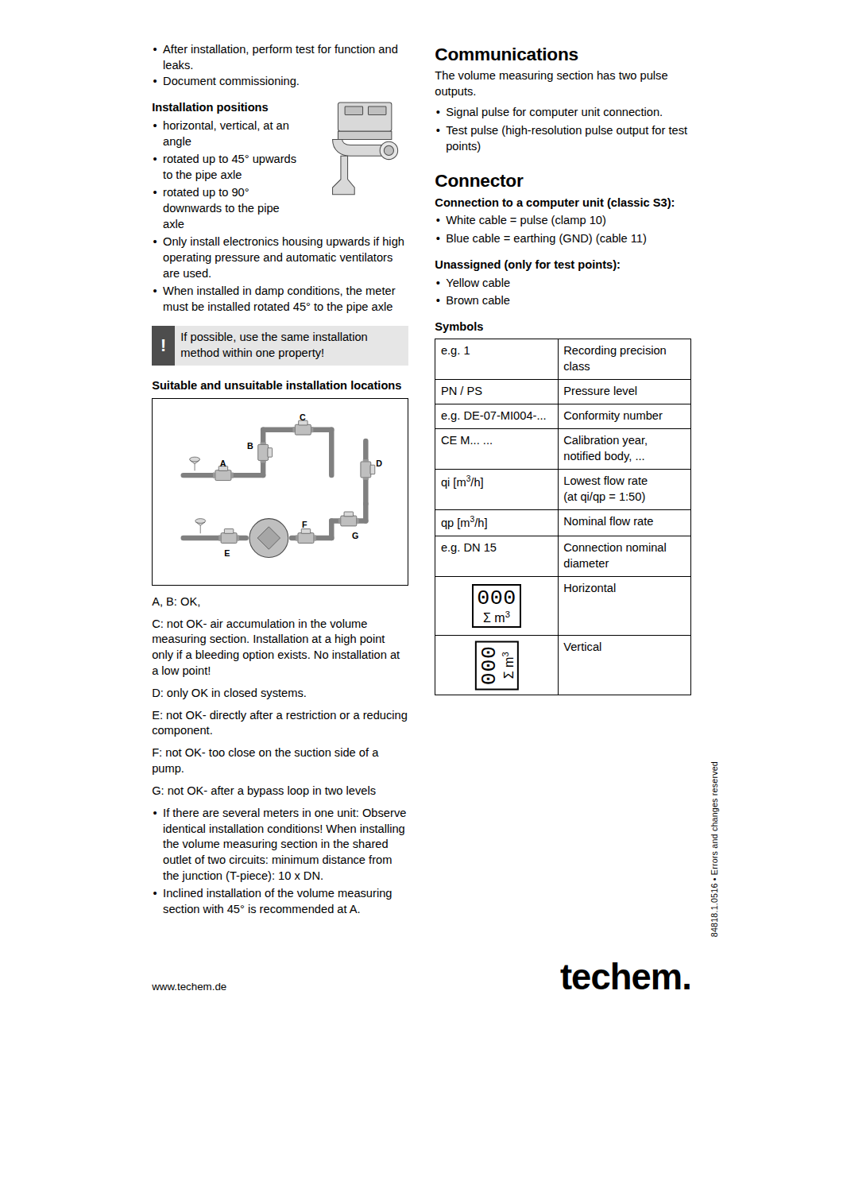After installation, perform test for function and leaks.
Document commissioning.
Installation positions
horizontal, vertical, at an angle
rotated up to 45° upwards to the pipe axle
rotated up to 90° downwards to the pipe axle
Only install electronics housing upwards if high operating pressure and automatic ventilators are used.
When installed in damp conditions, the meter must be installed rotated 45° to the pipe axle
!
If possible, use the same installation method within one property!
Suitable and unsuitable installation locations
A B C D E F G
A, B: OK,
C: not OK- air accumulation in the volume measuring section. Installation at a high point only if a bleeding option exists. No installation at a low point!
D: only OK in closed systems.
E: not OK- directly after a restriction or a reducing component.
F: not OK- too close on the suction side of a pump.
G: not OK- after a bypass loop in two levels
If there are several meters in one unit: Observe identical installation conditions! When installing the volume measuring section in the shared outlet of two circuits: minimum distance from the junction (T-piece): 10 x DN.
Inclined installation of the volume measuring section with 45° is recommended at A.
Communications
The volume measuring section has two pulse outputs.
Signal pulse for computer unit connection.
Test pulse (high-resolution pulse output for test points)
Connector
Connection to a computer unit (classic S3):
White cable = pulse (clamp 10)
Blue cable = earthing (GND) (cable 11)
Unassigned (only for test points):
Yellow cable
Brown cable
Symbols
| e.g. 1 | Recording precision class |
| PN / PS | Pressure level |
| e.g. DE-07-MI004-... | Conformity number |
| CE M... ... | Calibration year, notified body, ... |
| qi [m 3 /h] | Lowest flow rate (at qi/qp = 1:50) |
| qp [m 3 /h] | Nominal flow rate |
| e.g. DN 15 | Connection nominal diameter |
| 000 Σ m 3 | Horizontal |
| 000 Σ m 3 | Vertical |
84818.1.0516 • Errors and changes reserved
www.techem.de
techem.